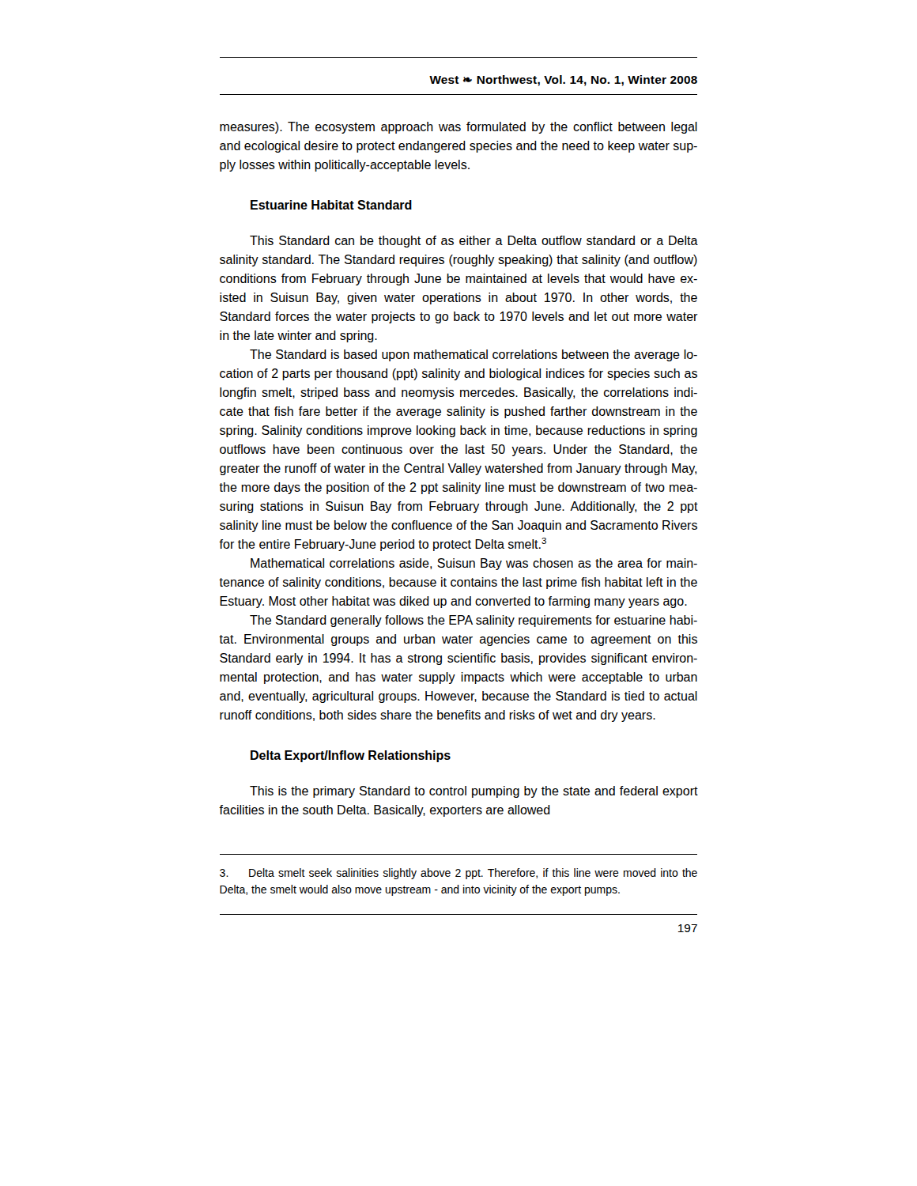West ❧ Northwest, Vol. 14, No. 1, Winter 2008
measures). The ecosystem approach was formulated by the conflict between legal and ecological desire to protect endangered species and the need to keep water supply losses within politically-acceptable levels.
Estuarine Habitat Standard
This Standard can be thought of as either a Delta outflow standard or a Delta salinity standard. The Standard requires (roughly speaking) that salinity (and outflow) conditions from February through June be maintained at levels that would have existed in Suisun Bay, given water operations in about 1970. In other words, the Standard forces the water projects to go back to 1970 levels and let out more water in the late winter and spring.
The Standard is based upon mathematical correlations between the average location of 2 parts per thousand (ppt) salinity and biological indices for species such as longfin smelt, striped bass and neomysis mercedes. Basically, the correlations indicate that fish fare better if the average salinity is pushed farther downstream in the spring. Salinity conditions improve looking back in time, because reductions in spring outflows have been continuous over the last 50 years. Under the Standard, the greater the runoff of water in the Central Valley watershed from January through May, the more days the position of the 2 ppt salinity line must be downstream of two measuring stations in Suisun Bay from February through June. Additionally, the 2 ppt salinity line must be below the confluence of the San Joaquin and Sacramento Rivers for the entire February-June period to protect Delta smelt.3
Mathematical correlations aside, Suisun Bay was chosen as the area for maintenance of salinity conditions, because it contains the last prime fish habitat left in the Estuary. Most other habitat was diked up and converted to farming many years ago.
The Standard generally follows the EPA salinity requirements for estuarine habitat. Environmental groups and urban water agencies came to agreement on this Standard early in 1994. It has a strong scientific basis, provides significant environmental protection, and has water supply impacts which were acceptable to urban and, eventually, agricultural groups. However, because the Standard is tied to actual runoff conditions, both sides share the benefits and risks of wet and dry years.
Delta Export/Inflow Relationships
This is the primary Standard to control pumping by the state and federal export facilities in the south Delta. Basically, exporters are allowed
3. Delta smelt seek salinities slightly above 2 ppt. Therefore, if this line were moved into the Delta, the smelt would also move upstream - and into vicinity of the export pumps.
197